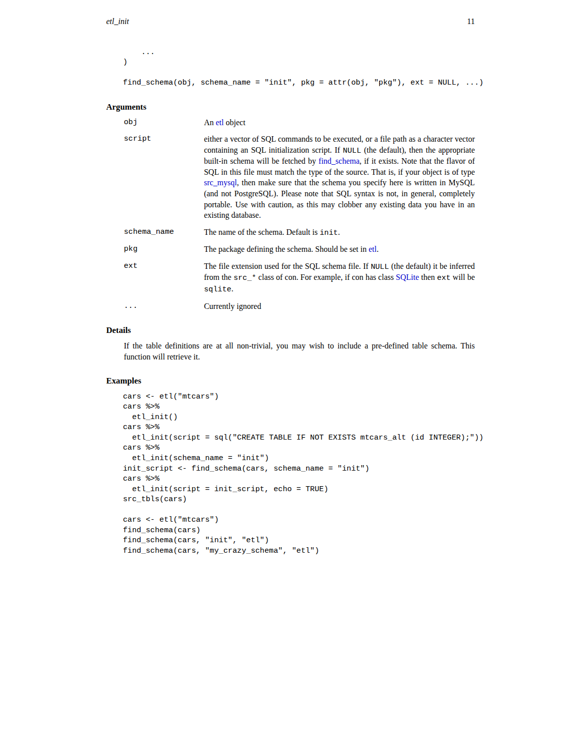etl_init 11
    ...
)

find_schema(obj, schema_name = "init", pkg = attr(obj, "pkg"), ext = NULL, ...)
Arguments
obj
An etl object
script
either a vector of SQL commands to be executed, or a file path as a character vector containing an SQL initialization script. If NULL (the default), then the appropriate built-in schema will be fetched by find_schema, if it exists. Note that the flavor of SQL in this file must match the type of the source. That is, if your object is of type src_mysql, then make sure that the schema you specify here is written in MySQL (and not PostgreSQL). Please note that SQL syntax is not, in general, completely portable. Use with caution, as this may clobber any existing data you have in an existing database.
schema_name
The name of the schema. Default is init.
pkg
The package defining the schema. Should be set in etl.
ext
The file extension used for the SQL schema file. If NULL (the default) it be inferred from the src_* class of con. For example, if con has class SQLite then ext will be sqlite.
...
Currently ignored
Details
If the table definitions are at all non-trivial, you may wish to include a pre-defined table schema. This function will retrieve it.
Examples
cars <- etl("mtcars")
cars %>%
  etl_init()
cars %>%
  etl_init(script = sql("CREATE TABLE IF NOT EXISTS mtcars_alt (id INTEGER);"))
cars %>%
  etl_init(schema_name = "init")
init_script <- find_schema(cars, schema_name = "init")
cars %>%
  etl_init(script = init_script, echo = TRUE)
src_tbls(cars)

cars <- etl("mtcars")
find_schema(cars)
find_schema(cars, "init", "etl")
find_schema(cars, "my_crazy_schema", "etl")